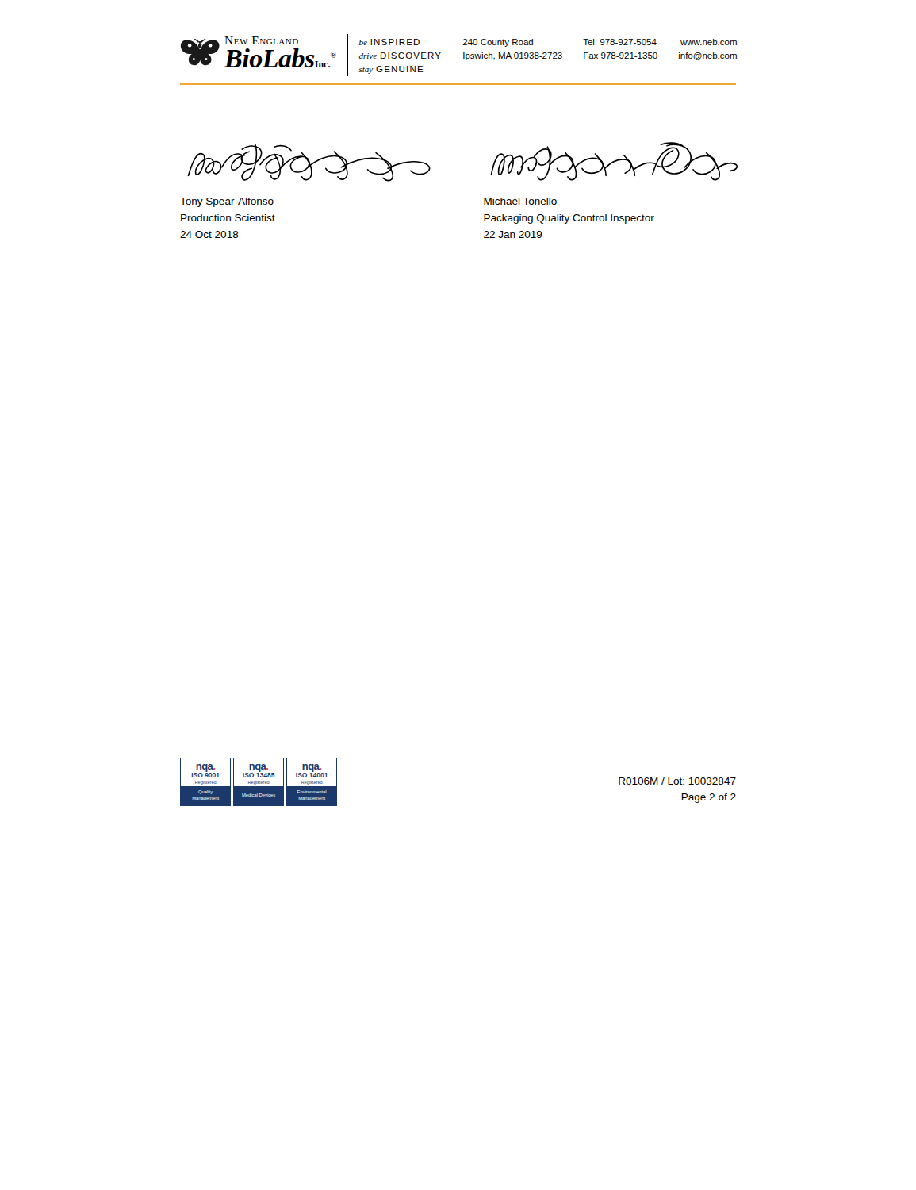New England
BioLabsInc.®
be INSPIRED
drive DISCOVERY
stay GENUINE
240 County Road
Ipswich, MA 01938-2723
Tel 978-927-5054
Fax 978-921-1350
www.neb.com
info@neb.com
Tony Spear-Alfonso
Production Scientist
24 Oct 2018
Michael Tonello
Packaging Quality Control Inspector
22 Jan 2019
nqa.
ISO 9001
Registered
Quality
Management
nqa.
ISO 13485
Registered
Medical Devices
nqa.
ISO 14001
Registered
Environmental
Management
R0106M / Lot: 10032847
Page 2 of 2